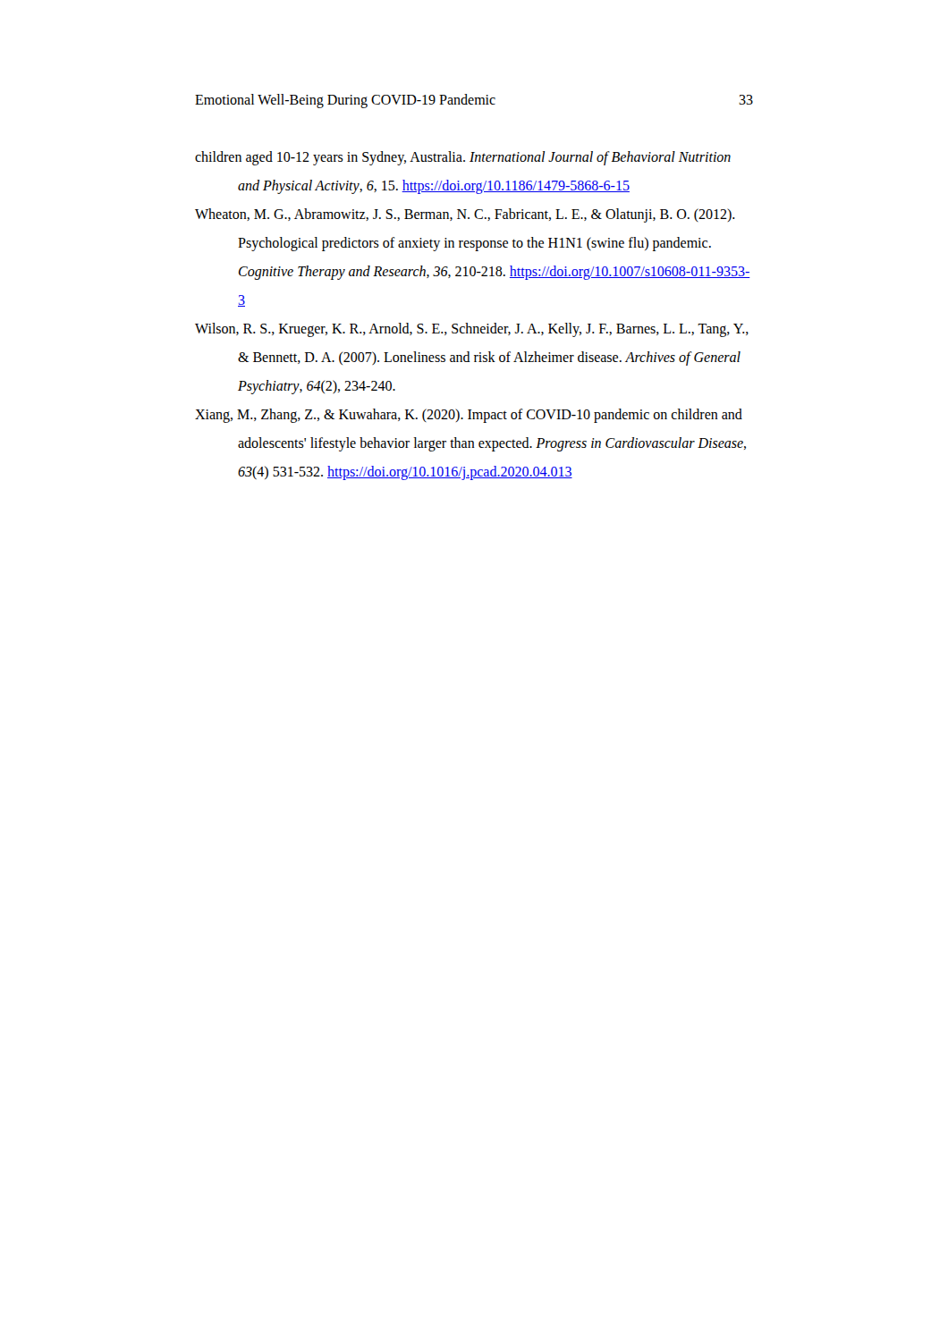Emotional Well-Being During COVID-19 Pandemic
33
children aged 10-12 years in Sydney, Australia. International Journal of Behavioral Nutrition and Physical Activity, 6, 15. https://doi.org/10.1186/1479-5868-6-15
Wheaton, M. G., Abramowitz, J. S., Berman, N. C., Fabricant, L. E., & Olatunji, B. O. (2012). Psychological predictors of anxiety in response to the H1N1 (swine flu) pandemic. Cognitive Therapy and Research, 36, 210-218. https://doi.org/10.1007/s10608-011-9353-3
Wilson, R. S., Krueger, K. R., Arnold, S. E., Schneider, J. A., Kelly, J. F., Barnes, L. L., Tang, Y., & Bennett, D. A. (2007). Loneliness and risk of Alzheimer disease. Archives of General Psychiatry, 64(2), 234-240.
Xiang, M., Zhang, Z., & Kuwahara, K. (2020). Impact of COVID-10 pandemic on children and adolescents' lifestyle behavior larger than expected. Progress in Cardiovascular Disease, 63(4) 531-532. https://doi.org/10.1016/j.pcad.2020.04.013